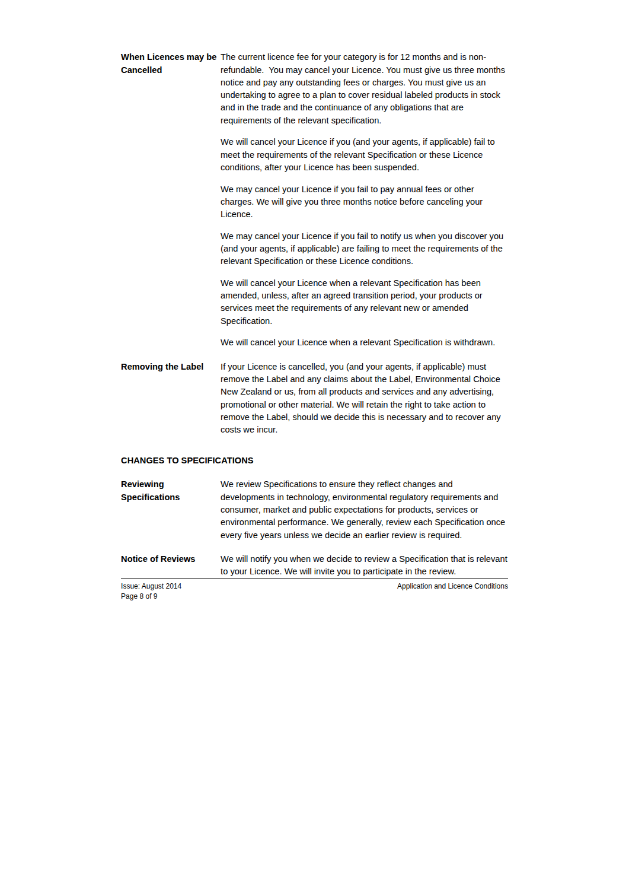| When Licences may be Cancelled | The current licence fee for your category is for 12 months and is non-refundable. You may cancel your Licence. You must give us three months notice and pay any outstanding fees or charges. You must give us an undertaking to agree to a plan to cover residual labeled products in stock and in the trade and the continuance of any obligations that are requirements of the relevant specification. We will cancel your Licence if you (and your agents, if applicable) fail to meet the requirements of the relevant Specification or these Licence conditions, after your Licence has been suspended. We may cancel your Licence if you fail to pay annual fees or other charges. We will give you three months notice before canceling your Licence. We may cancel your Licence if you fail to notify us when you discover you (and your agents, if applicable) are failing to meet the requirements of the relevant Specification or these Licence conditions. We will cancel your Licence when a relevant Specification has been amended, unless, after an agreed transition period, your products or services meet the requirements of any relevant new or amended Specification. We will cancel your Licence when a relevant Specification is withdrawn. |
| Removing the Label | If your Licence is cancelled, you (and your agents, if applicable) must remove the Label and any claims about the Label, Environmental Choice New Zealand or us, from all products and services and any advertising, promotional or other material. We will retain the right to take action to remove the Label, should we decide this is necessary and to recover any costs we incur. |
CHANGES TO SPECIFICATIONS
| Reviewing Specifications | We review Specifications to ensure they reflect changes and developments in technology, environmental regulatory requirements and consumer, market and public expectations for products, services or environmental performance. We generally, review each Specification once every five years unless we decide an earlier review is required. |
| Notice of Reviews | We will notify you when we decide to review a Specification that is relevant to your Licence. We will invite you to participate in the review. |
Issue: August 2014
Page 8 of 9
Application and Licence Conditions